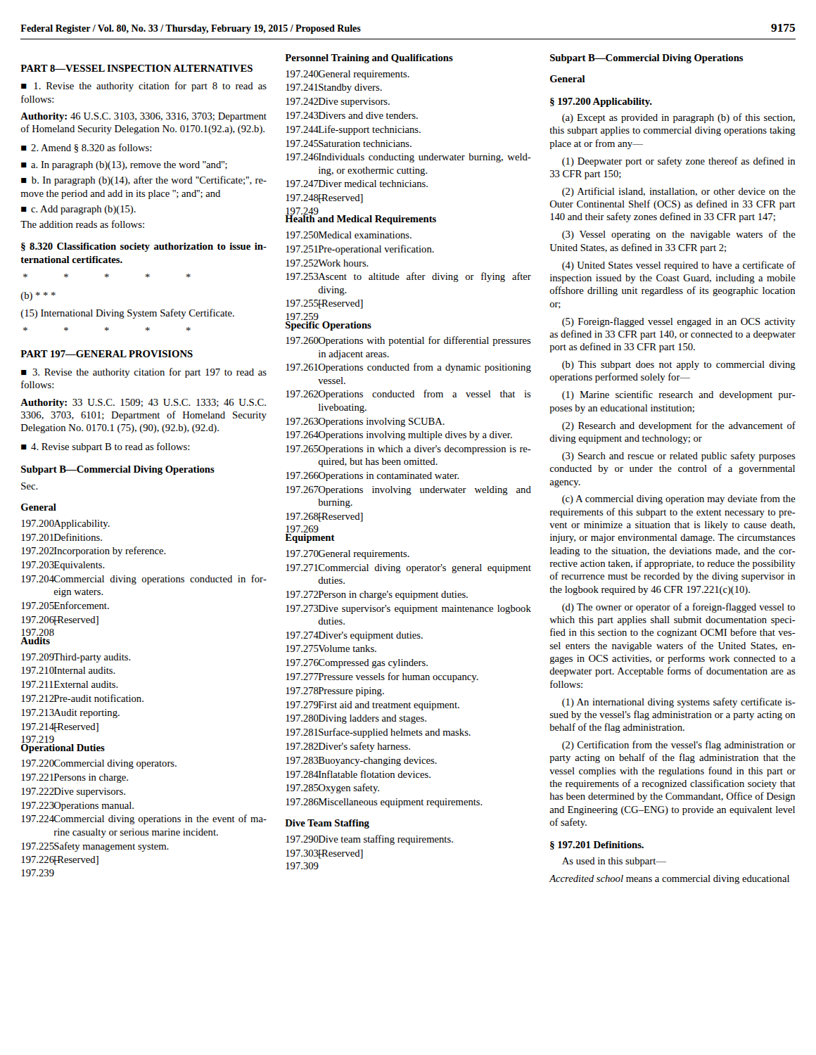Federal Register / Vol. 80, No. 33 / Thursday, February 19, 2015 / Proposed Rules
9175
PART 8—VESSEL INSPECTION ALTERNATIVES
1. Revise the authority citation for part 8 to read as follows:
Authority: 46 U.S.C. 3103, 3306, 3316, 3703; Department of Homeland Security Delegation No. 0170.1(92.a), (92.b).
2. Amend § 8.320 as follows:
a. In paragraph (b)(13), remove the word ''and'';
b. In paragraph (b)(14), after the word ''Certificate;'', remove the period and add in its place ''; and''; and
c. Add paragraph (b)(15).
The addition reads as follows:
§ 8.320 Classification society authorization to issue international certificates.
* * * * *
(b) * * *
(15) International Diving System Safety Certificate.
* * * * *
PART 197—GENERAL PROVISIONS
3. Revise the authority citation for part 197 to read as follows:
Authority: 33 U.S.C. 1509; 43 U.S.C. 1333; 46 U.S.C. 3306, 3703, 6101; Department of Homeland Security Delegation No. 0170.1 (75), (90), (92.b), (92.d).
4. Revise subpart B to read as follows:
Subpart B—Commercial Diving Operations
Sec.
General
197.200 Applicability.
197.201 Definitions.
197.202 Incorporation by reference.
197.203 Equivalents.
197.204 Commercial diving operations conducted in foreign waters.
197.205 Enforcement.
197.206–197.208[Reserved]
Audits
197.209 Third-party audits.
197.210 Internal audits.
197.211 External audits.
197.212 Pre-audit notification.
197.213 Audit reporting.
197.214–197.219[Reserved]
Operational Duties
197.220 Commercial diving operators.
197.221 Persons in charge.
197.222 Dive supervisors.
197.223 Operations manual.
197.224 Commercial diving operations in the event of marine casualty or serious marine incident.
197.225 Safety management system.
197.226–197.239[Reserved]
Personnel Training and Qualifications
197.240 General requirements.
197.241 Standby divers.
197.242 Dive supervisors.
197.243 Divers and dive tenders.
197.244 Life-support technicians.
197.245 Saturation technicians.
197.246 Individuals conducting underwater burning, welding, or exothermic cutting.
197.247 Diver medical technicians.
197.248–197.249[Reserved]
Health and Medical Requirements
197.250 Medical examinations.
197.251 Pre-operational verification.
197.252 Work hours.
197.253 Ascent to altitude after diving or flying after diving.
197.255–197.259[Reserved]
Specific Operations
197.260 Operations with potential for differential pressures in adjacent areas.
197.261 Operations conducted from a dynamic positioning vessel.
197.262 Operations conducted from a vessel that is liveboating.
197.263 Operations involving SCUBA.
197.264 Operations involving multiple dives by a diver.
197.265 Operations in which a diver's decompression is required, but has been omitted.
197.266 Operations in contaminated water.
197.267 Operations involving underwater welding and burning.
197.268–197.269[Reserved]
Equipment
197.270 General requirements.
197.271 Commercial diving operator's general equipment duties.
197.272 Person in charge's equipment duties.
197.273 Dive supervisor's equipment maintenance logbook duties.
197.274 Diver's equipment duties.
197.275 Volume tanks.
197.276 Compressed gas cylinders.
197.277 Pressure vessels for human occupancy.
197.278 Pressure piping.
197.279 First aid and treatment equipment.
197.280 Diving ladders and stages.
197.281 Surface-supplied helmets and masks.
197.282 Diver's safety harness.
197.283 Buoyancy-changing devices.
197.284 Inflatable flotation devices.
197.285 Oxygen safety.
197.286 Miscellaneous equipment requirements.
Dive Team Staffing
197.290 Dive team staffing requirements.
197.303–197.309[Reserved]
Subpart B—Commercial Diving Operations
General
§ 197.200 Applicability.
(a) Except as provided in paragraph (b) of this section, this subpart applies to commercial diving operations taking place at or from any—
(1) Deepwater port or safety zone thereof as defined in 33 CFR part 150;
(2) Artificial island, installation, or other device on the Outer Continental Shelf (OCS) as defined in 33 CFR part 140 and their safety zones defined in 33 CFR part 147;
(3) Vessel operating on the navigable waters of the United States, as defined in 33 CFR part 2;
(4) United States vessel required to have a certificate of inspection issued by the Coast Guard, including a mobile offshore drilling unit regardless of its geographic location or;
(5) Foreign-flagged vessel engaged in an OCS activity as defined in 33 CFR part 140, or connected to a deepwater port as defined in 33 CFR part 150.
(b) This subpart does not apply to commercial diving operations performed solely for—
(1) Marine scientific research and development purposes by an educational institution;
(2) Research and development for the advancement of diving equipment and technology; or
(3) Search and rescue or related public safety purposes conducted by or under the control of a governmental agency.
(c) A commercial diving operation may deviate from the requirements of this subpart to the extent necessary to prevent or minimize a situation that is likely to cause death, injury, or major environmental damage. The circumstances leading to the situation, the deviations made, and the corrective action taken, if appropriate, to reduce the possibility of recurrence must be recorded by the diving supervisor in the logbook required by 46 CFR 197.221(c)(10).
(d) The owner or operator of a foreign-flagged vessel to which this part applies shall submit documentation specified in this section to the cognizant OCMI before that vessel enters the navigable waters of the United States, engages in OCS activities, or performs work connected to a deepwater port. Acceptable forms of documentation are as follows:
(1) An international diving systems safety certificate issued by the vessel's flag administration or a party acting on behalf of the flag administration.
(2) Certification from the vessel's flag administration or party acting on behalf of the flag administration that the vessel complies with the regulations found in this part or the requirements of a recognized classification society that has been determined by the Commandant, Office of Design and Engineering (CG–ENG) to provide an equivalent level of safety.
§ 197.201 Definitions.
As used in this subpart—
Accredited school means a commercial diving educational